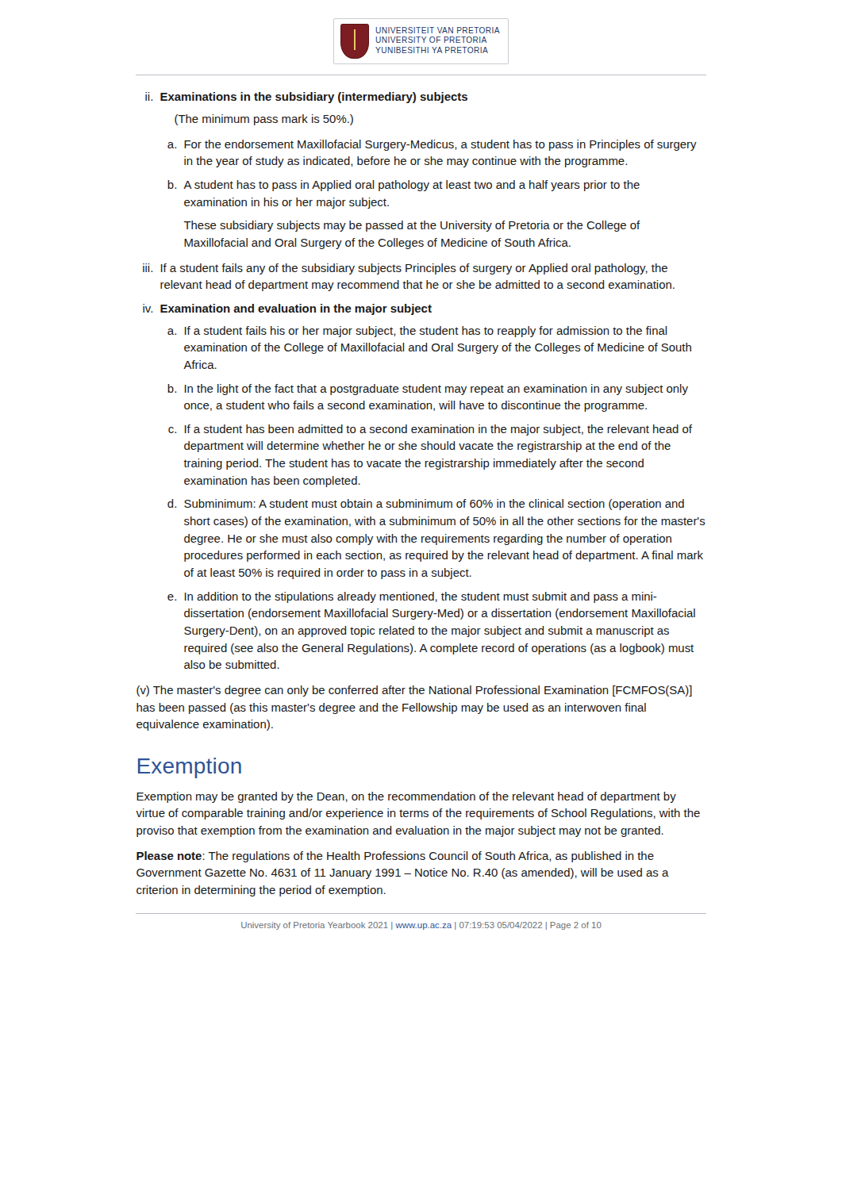| | UNIVERSITEIT VAN PRETORIA UNIVERSITY OF PRETORIA YUNIBESITHI YA PRETORIA |
Examinations in the subsidiary (intermediary) subjects
(The minimum pass mark is 50%.)
For the endorsement Maxillofacial Surgery-Medicus, a student has to pass in Principles of surgery in the year of study as indicated, before he or she may continue with the programme.
A student has to pass in Applied oral pathology at least two and a half years prior to the examination in his or her major subject.
These subsidiary subjects may be passed at the University of Pretoria or the College of Maxillofacial and Oral Surgery of the Colleges of Medicine of South Africa.
If a student fails any of the subsidiary subjects Principles of surgery or Applied oral pathology, the relevant head of department may recommend that he or she be admitted to a second examination.
Examination and evaluation in the major subject
If a student fails his or her major subject, the student has to reapply for admission to the final examination of the College of Maxillofacial and Oral Surgery of the Colleges of Medicine of South Africa.
In the light of the fact that a postgraduate student may repeat an examination in any subject only once, a student who fails a second examination, will have to discontinue the programme.
If a student has been admitted to a second examination in the major subject, the relevant head of department will determine whether he or she should vacate the registrarship at the end of the training period. The student has to vacate the registrarship immediately after the second examination has been completed.
Subminimum: A student must obtain a subminimum of 60% in the clinical section (operation and short cases) of the examination, with a subminimum of 50% in all the other sections for the master's degree. He or she must also comply with the requirements regarding the number of operation procedures performed in each section, as required by the relevant head of department. A final mark of at least 50% is required in order to pass in a subject.
In addition to the stipulations already mentioned, the student must submit and pass a mini-dissertation (endorsement Maxillofacial Surgery-Med) or a dissertation (endorsement Maxillofacial Surgery-Dent), on an approved topic related to the major subject and submit a manuscript as required (see also the General Regulations). A complete record of operations (as a logbook) must also be submitted.
(v) The master's degree can only be conferred after the National Professional Examination [FCMFOS(SA)] has been passed (as this master's degree and the Fellowship may be used as an interwoven final equivalence examination).
Exemption
Exemption may be granted by the Dean, on the recommendation of the relevant head of department by virtue of comparable training and/or experience in terms of the requirements of School Regulations, with the proviso that exemption from the examination and evaluation in the major subject may not be granted.
Please note: The regulations of the Health Professions Council of South Africa, as published in the Government Gazette No. 4631 of 11 January 1991 – Notice No. R.40 (as amended), will be used as a criterion in determining the period of exemption.
University of Pretoria Yearbook 2021 | www.up.ac.za | 07:19:53 05/04/2022 | Page 2 of 10